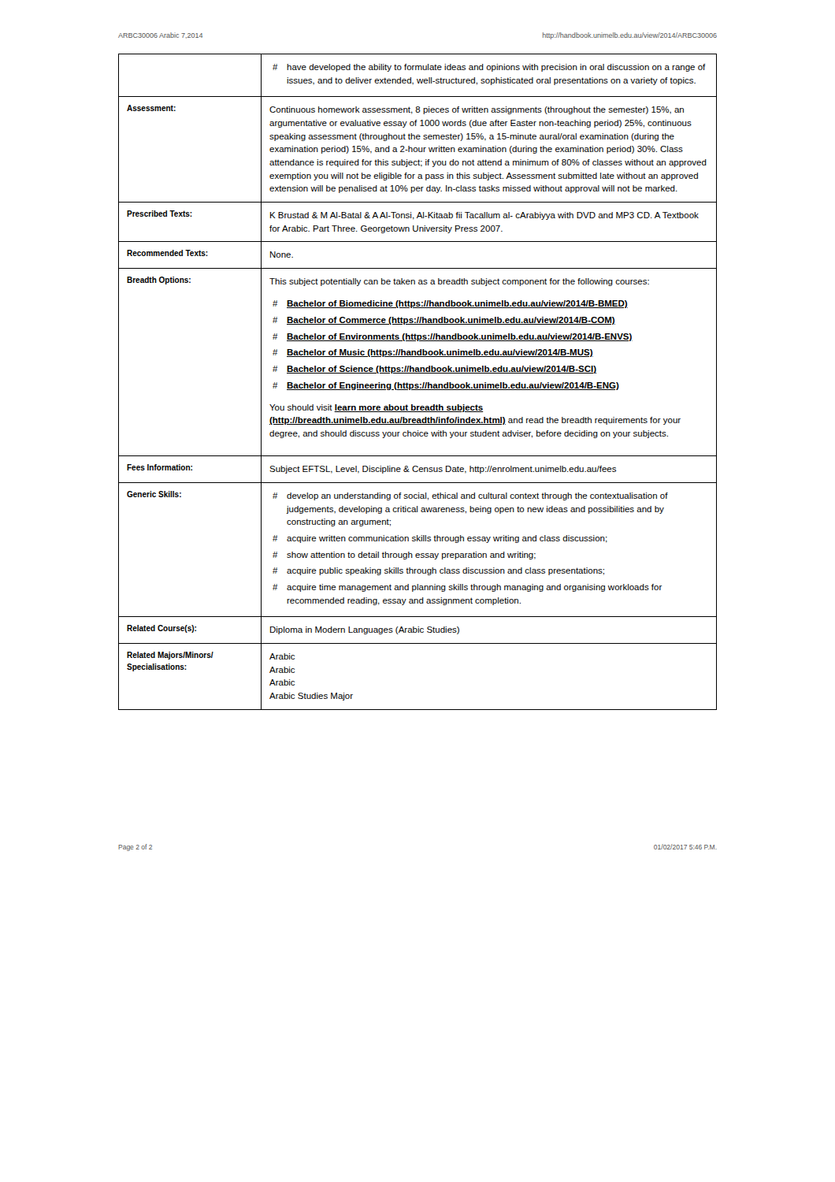ARBC30006 Arabic 7,2014
http://handbook.unimelb.edu.au/view/2014/ARBC30006
| | have developed the ability to formulate ideas and opinions with precision in oral discussion on a range of issues, and to deliver extended, well-structured, sophisticated oral presentations on a variety of topics. |
| Assessment: | Continuous homework assessment, 8 pieces of written assignments (throughout the semester) 15%, an argumentative or evaluative essay of 1000 words (due after Easter non-teaching period) 25%, continuous speaking assessment (throughout the semester) 15%, a 15-minute aural/oral examination (during the examination period) 15%, and a 2-hour written examination (during the examination period) 30%. Class attendance is required for this subject; if you do not attend a minimum of 80% of classes without an approved exemption you will not be eligible for a pass in this subject. Assessment submitted late without an approved extension will be penalised at 10% per day. In-class tasks missed without approval will not be marked. |
| Prescribed Texts: | K Brustad & M Al-Batal & A Al-Tonsi, Al-Kitaab fii Tacallum al- cArabiyya with DVD and MP3 CD. A Textbook for Arabic. Part Three. Georgetown University Press 2007. |
| Recommended Texts: | None. |
| Breadth Options: | This subject potentially can be taken as a breadth subject component for the following courses: Bachelor of Biomedicine (https://handbook.unimelb.edu.au/view/2014/B-BMED) Bachelor of Commerce (https://handbook.unimelb.edu.au/view/2014/B-COM) Bachelor of Environments (https://handbook.unimelb.edu.au/view/2014/B-ENVS) Bachelor of Music (https://handbook.unimelb.edu.au/view/2014/B-MUS) Bachelor of Science (https://handbook.unimelb.edu.au/view/2014/B-SCI) Bachelor of Engineering (https://handbook.unimelb.edu.au/view/2014/B-ENG) You should visit learn more about breadth subjects (http://breadth.unimelb.edu.au/breadth/info/index.html) and read the breadth requirements for your degree, and should discuss your choice with your student adviser, before deciding on your subjects. |
| Fees Information: | Subject EFTSL, Level, Discipline & Census Date, http://enrolment.unimelb.edu.au/fees |
| Generic Skills: | develop an understanding of social, ethical and cultural context through the contextualisation of judgements, developing a critical awareness, being open to new ideas and possibilities and by constructing an argument; acquire written communication skills through essay writing and class discussion; show attention to detail through essay preparation and writing; acquire public speaking skills through class discussion and class presentations; acquire time management and planning skills through managing and organising workloads for recommended reading, essay and assignment completion. |
| Related Course(s): | Diploma in Modern Languages (Arabic Studies) |
| Related Majors/Minors/ Specialisations: | Arabic Arabic Arabic Arabic Studies Major |
Page 2 of 2
01/02/2017 5:46 P.M.